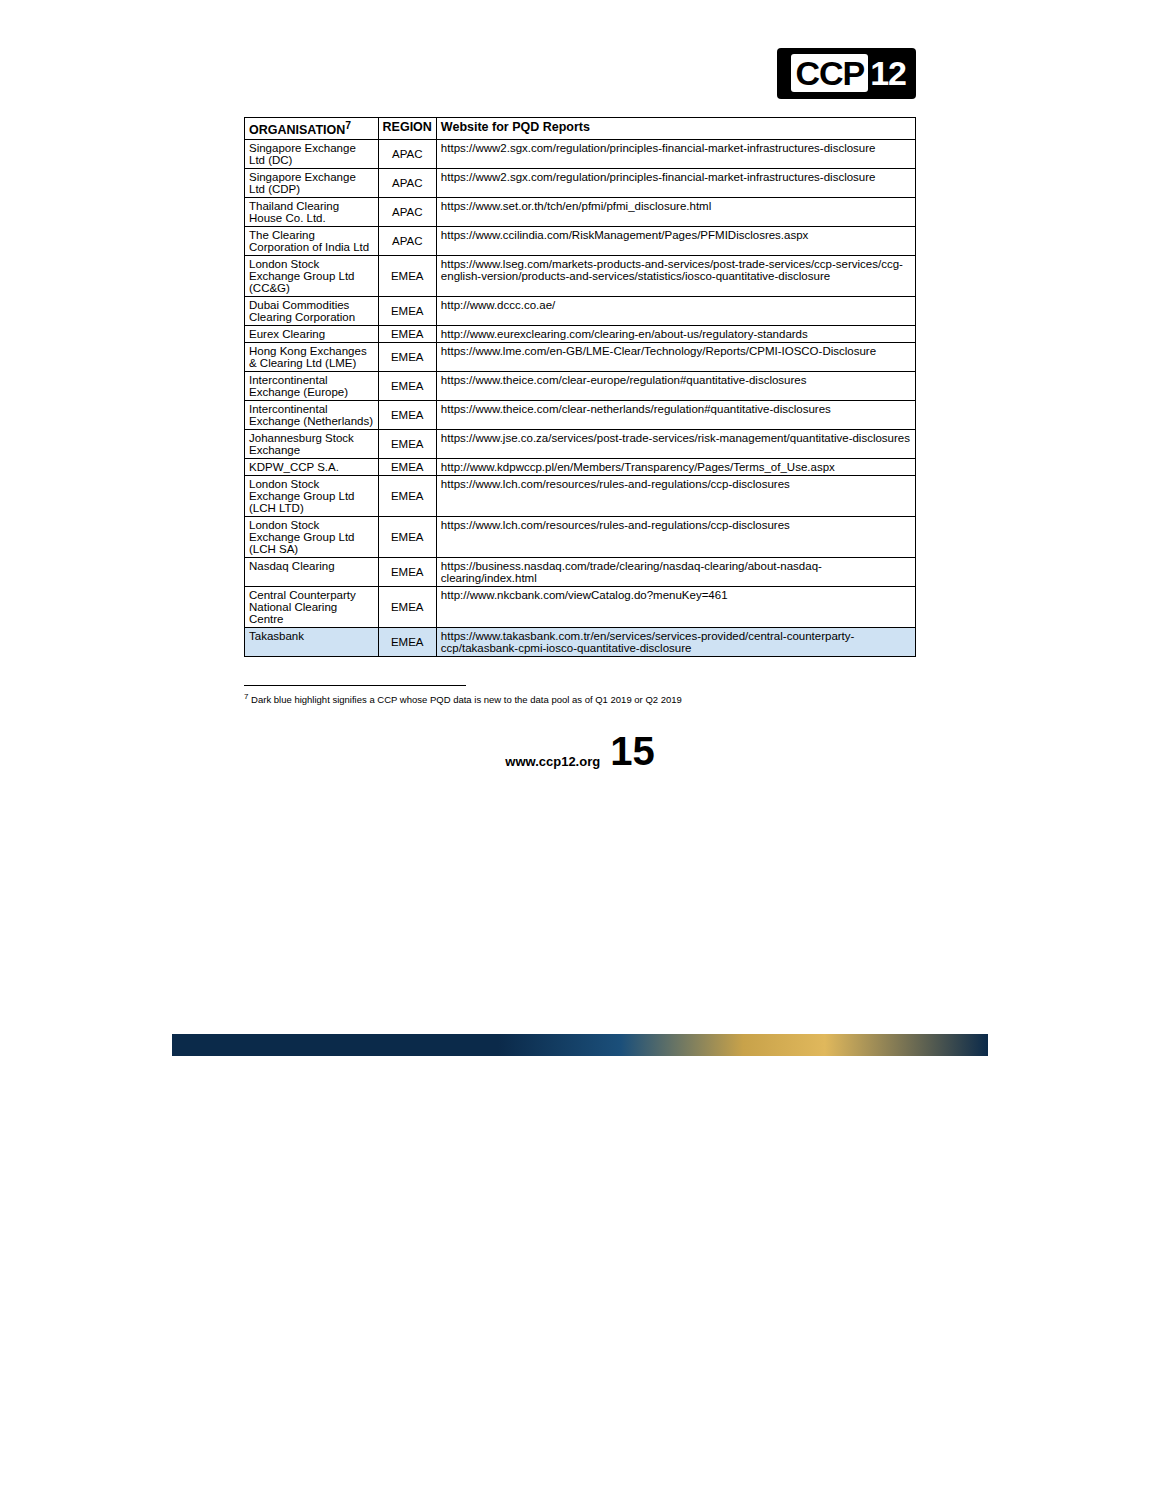CCP 12
| ORGANISATION 7 | REGION | Website for PQD Reports |
| --- | --- | --- |
| Singapore Exchange Ltd (DC) | APAC | https://www2.sgx.com/regulation/principles-financial-market-infrastructures-disclosure |
| Singapore Exchange Ltd (CDP) | APAC | https://www2.sgx.com/regulation/principles-financial-market-infrastructures-disclosure |
| Thailand Clearing House Co. Ltd. | APAC | https://www.set.or.th/tch/en/pfmi/pfmi_disclosure.html |
| The Clearing Corporation of India Ltd | APAC | https://www.ccilindia.com/RiskManagement/Pages/PFMIDisclosres.aspx |
| London Stock Exchange Group Ltd (CC&G) | EMEA | https://www.lseg.com/markets-products-and-services/post-trade-services/ccp-services/ccg-english-version/products-and-services/statistics/iosco-quantitative-disclosure |
| Dubai Commodities Clearing Corporation | EMEA | http://www.dccc.co.ae/ |
| Eurex Clearing | EMEA | http://www.eurexclearing.com/clearing-en/about-us/regulatory-standards |
| Hong Kong Exchanges & Clearing Ltd (LME) | EMEA | https://www.lme.com/en-GB/LME-Clear/Technology/Reports/CPMI-IOSCO-Disclosure |
| Intercontinental Exchange (Europe) | EMEA | https://www.theice.com/clear-europe/regulation#quantitative-disclosures |
| Intercontinental Exchange (Netherlands) | EMEA | https://www.theice.com/clear-netherlands/regulation#quantitative-disclosures |
| Johannesburg Stock Exchange | EMEA | https://www.jse.co.za/services/post-trade-services/risk-management/quantitative-disclosures |
| KDPW_CCP S.A. | EMEA | http://www.kdpwccp.pl/en/Members/Transparency/Pages/Terms_of_Use.aspx |
| London Stock Exchange Group Ltd (LCH LTD) | EMEA | https://www.lch.com/resources/rules-and-regulations/ccp-disclosures |
| London Stock Exchange Group Ltd (LCH SA) | EMEA | https://www.lch.com/resources/rules-and-regulations/ccp-disclosures |
| Nasdaq Clearing | EMEA | https://business.nasdaq.com/trade/clearing/nasdaq-clearing/about-nasdaq-clearing/index.html |
| Central Counterparty National Clearing Centre | EMEA | http://www.nkcbank.com/viewCatalog.do?menuKey=461 |
| Takasbank | EMEA | https://www.takasbank.com.tr/en/services/services-provided/central-counterparty-ccp/takasbank-cpmi-iosco-quantitative-disclosure |
7 Dark blue highlight signifies a CCP whose PQD data is new to the data pool as of Q1 2019 or Q2 2019
www.ccp12.org 15